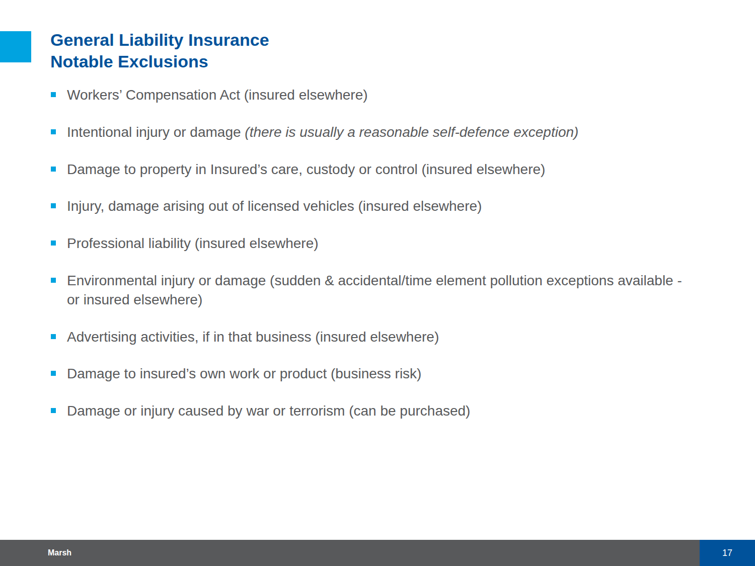General Liability Insurance
Notable Exclusions
Workers’ Compensation Act (insured elsewhere)
Intentional injury or damage (there is usually a reasonable self-defence exception)
Damage to property in Insured’s care, custody or control (insured elsewhere)
Injury, damage arising out of licensed vehicles (insured elsewhere)
Professional liability (insured elsewhere)
Environmental injury or damage (sudden & accidental/time element pollution exceptions available - or insured elsewhere)
Advertising activities, if in that business (insured elsewhere)
Damage to insured’s own work or product (business risk)
Damage or injury caused by war or terrorism (can be purchased)
Marsh
17